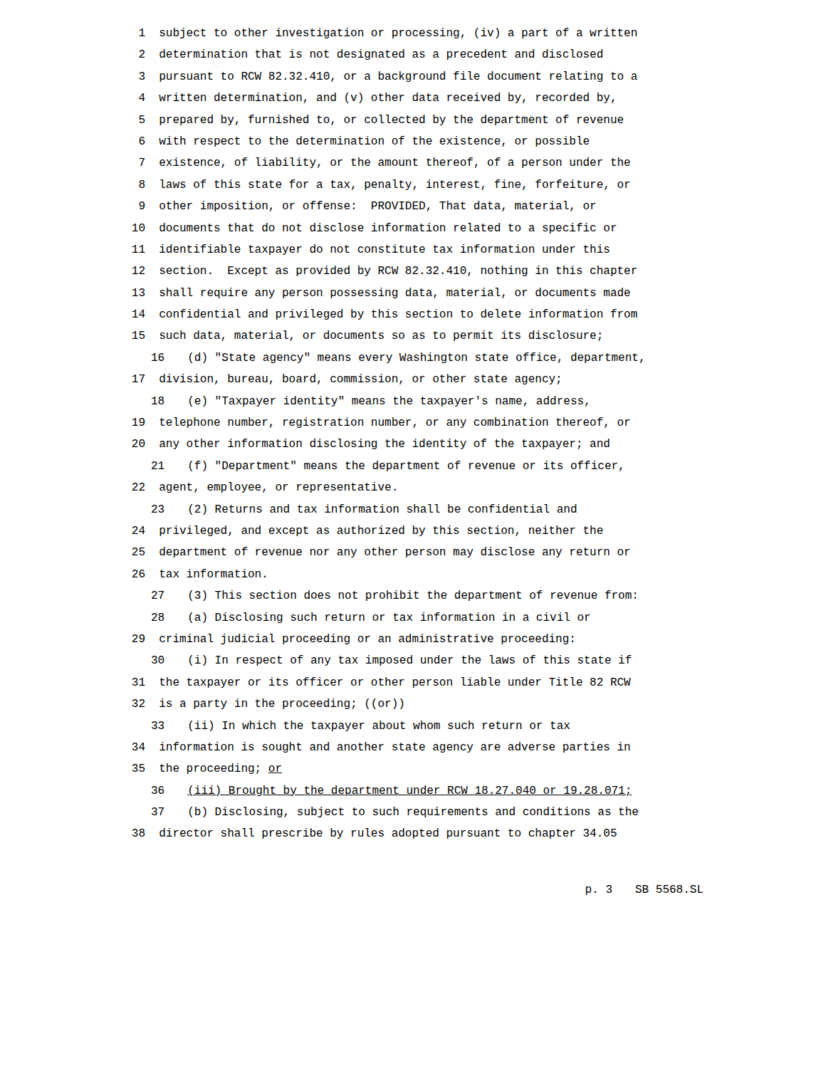subject to other investigation or processing, (iv) a part of a written
determination that is not designated as a precedent and disclosed
pursuant to RCW 82.32.410, or a background file document relating to a
written determination, and (v) other data received by, recorded by,
prepared by, furnished to, or collected by the department of revenue
with respect to the determination of the existence, or possible
existence, of liability, or the amount thereof, of a person under the
laws of this state for a tax, penalty, interest, fine, forfeiture, or
other imposition, or offense: PROVIDED, That data, material, or
documents that do not disclose information related to a specific or
identifiable taxpayer do not constitute tax information under this
section. Except as provided by RCW 82.32.410, nothing in this chapter
shall require any person possessing data, material, or documents made
confidential and privileged by this section to delete information from
such data, material, or documents so as to permit its disclosure;
(d) "State agency" means every Washington state office, department,
division, bureau, board, commission, or other state agency;
(e) "Taxpayer identity" means the taxpayer's name, address,
telephone number, registration number, or any combination thereof, or
any other information disclosing the identity of the taxpayer; and
(f) "Department" means the department of revenue or its officer,
agent, employee, or representative.
(2) Returns and tax information shall be confidential and
privileged, and except as authorized by this section, neither the
department of revenue nor any other person may disclose any return or
tax information.
(3) This section does not prohibit the department of revenue from:
(a) Disclosing such return or tax information in a civil or
criminal judicial proceeding or an administrative proceeding:
(i) In respect of any tax imposed under the laws of this state if
the taxpayer or its officer or other person liable under Title 82 RCW
is a party in the proceeding; ((or))
(ii) In which the taxpayer about whom such return or tax
information is sought and another state agency are adverse parties in
the proceeding; or
(iii) Brought by the department under RCW 18.27.040 or 19.28.071;
(b) Disclosing, subject to such requirements and conditions as the
director shall prescribe by rules adopted pursuant to chapter 34.05
p. 3 SB 5568.SL